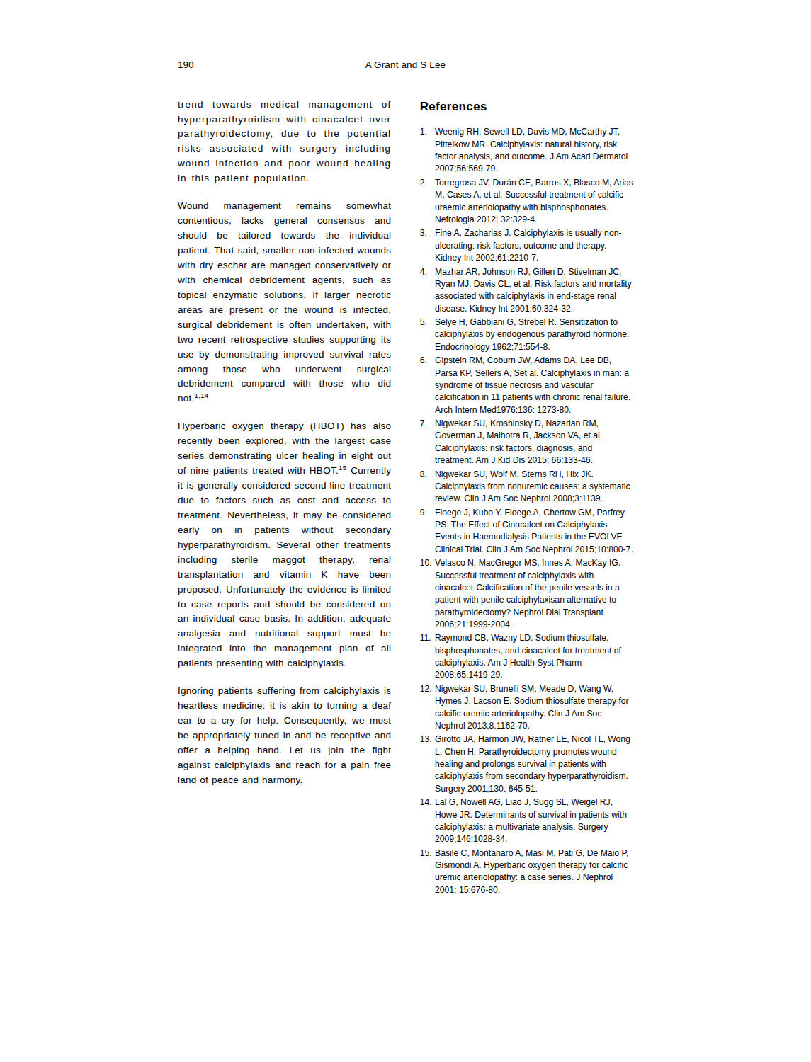190
A Grant and S Lee
trend towards medical management of hyperparathyroidism with cinacalcet over parathyroidectomy, due to the potential risks associated with surgery including wound infection and poor wound healing in this patient population.
Wound management remains somewhat contentious, lacks general consensus and should be tailored towards the individual patient. That said, smaller non-infected wounds with dry eschar are managed conservatively or with chemical debridement agents, such as topical enzymatic solutions. If larger necrotic areas are present or the wound is infected, surgical debridement is often undertaken, with two recent retrospective studies supporting its use by demonstrating improved survival rates among those who underwent surgical debridement compared with those who did not.1,14
Hyperbaric oxygen therapy (HBOT) has also recently been explored, with the largest case series demonstrating ulcer healing in eight out of nine patients treated with HBOT.15 Currently it is generally considered second-line treatment due to factors such as cost and access to treatment. Nevertheless, it may be considered early on in patients without secondary hyperparathyroidism. Several other treatments including sterile maggot therapy, renal transplantation and vitamin K have been proposed. Unfortunately the evidence is limited to case reports and should be considered on an individual case basis. In addition, adequate analgesia and nutritional support must be integrated into the management plan of all patients presenting with calciphylaxis.
Ignoring patients suffering from calciphylaxis is heartless medicine: it is akin to turning a deaf ear to a cry for help. Consequently, we must be appropriately tuned in and be receptive and offer a helping hand. Let us join the fight against calciphylaxis and reach for a pain free land of peace and harmony.
References
Weenig RH, Sewell LD, Davis MD, McCarthy JT, Pittelkow MR. Calciphylaxis: natural history, risk factor analysis, and outcome. J Am Acad Dermatol 2007;56:569-79.
Torregrosa JV, Durán CE, Barros X, Blasco M, Arias M, Cases A, et al. Successful treatment of calcific uraemic arteriolopathy with bisphosphonates. Nefrologia 2012; 32:329-4.
Fine A, Zacharias J. Calciphylaxis is usually non-ulcerating: risk factors, outcome and therapy. Kidney Int 2002;61:2210-7.
Mazhar AR, Johnson RJ, Gillen D, Stivelman JC, Ryan MJ, Davis CL, et al. Risk factors and mortality associated with calciphylaxis in end-stage renal disease. Kidney Int 2001;60:324-32.
Selye H, Gabbiani G, Strebel R. Sensitization to calciphylaxis by endogenous parathyroid hormone. Endocrinology 1962;71:554-8.
Gipstein RM, Coburn JW, Adams DA, Lee DB, Parsa KP, Sellers A, Set al. Calciphylaxis in man: a syndrome of tissue necrosis and vascular calcification in 11 patients with chronic renal failure. Arch Intern Med1976;136: 1273-80.
Nigwekar SU, Kroshinsky D, Nazarian RM, Goverman J, Malhotra R, Jackson VA, et al. Calciphylaxis: risk factors, diagnosis, and treatment. Am J Kid Dis 2015; 66:133-46.
Nigwekar SU, Wolf M, Sterns RH, Hix JK. Calciphylaxis from nonuremic causes: a systematic review. Clin J Am Soc Nephrol 2008;3:1139.
Floege J, Kubo Y, Floege A, Chertow GM, Parfrey PS. The Effect of Cinacalcet on Calciphylaxis Events in Haemodialysis Patients in the EVOLVE Clinical Trial. Clin J Am Soc Nephrol 2015;10:800-7.
Velasco N, MacGregor MS, Innes A, MacKay IG. Successful treatment of calciphylaxis with cinacalcet-Calcification of the penile vessels in a patient with penile calciphylaxisan alternative to parathyroidectomy? Nephrol Dial Transplant 2006;21:1999-2004.
Raymond CB, Wazny LD. Sodium thiosulfate, bisphosphonates, and cinacalcet for treatment of calciphylaxis. Am J Health Syst Pharm 2008;65:1419-29.
Nigwekar SU, Brunelli SM, Meade D, Wang W, Hymes J, Lacson E. Sodium thiosulfate therapy for calcific uremic arteriolopathy. Clin J Am Soc Nephrol 2013;8:1162-70.
Girotto JA, Harmon JW, Ratner LE, Nicol TL, Wong L, Chen H. Parathyroidectomy promotes wound healing and prolongs survival in patients with calciphylaxis from secondary hyperparathyroidism. Surgery 2001;130: 645-51.
Lal G, Nowell AG, Liao J, Sugg SL, Weigel RJ, Howe JR. Determinants of survival in patients with calciphylaxis: a multivariate analysis. Surgery 2009;146:1028-34.
Basile C, Montanaro A, Masi M, Pati G, De Maio P, Gismondi A. Hyperbaric oxygen therapy for calcific uremic arteriolopathy: a case series. J Nephrol 2001; 15:676-80.